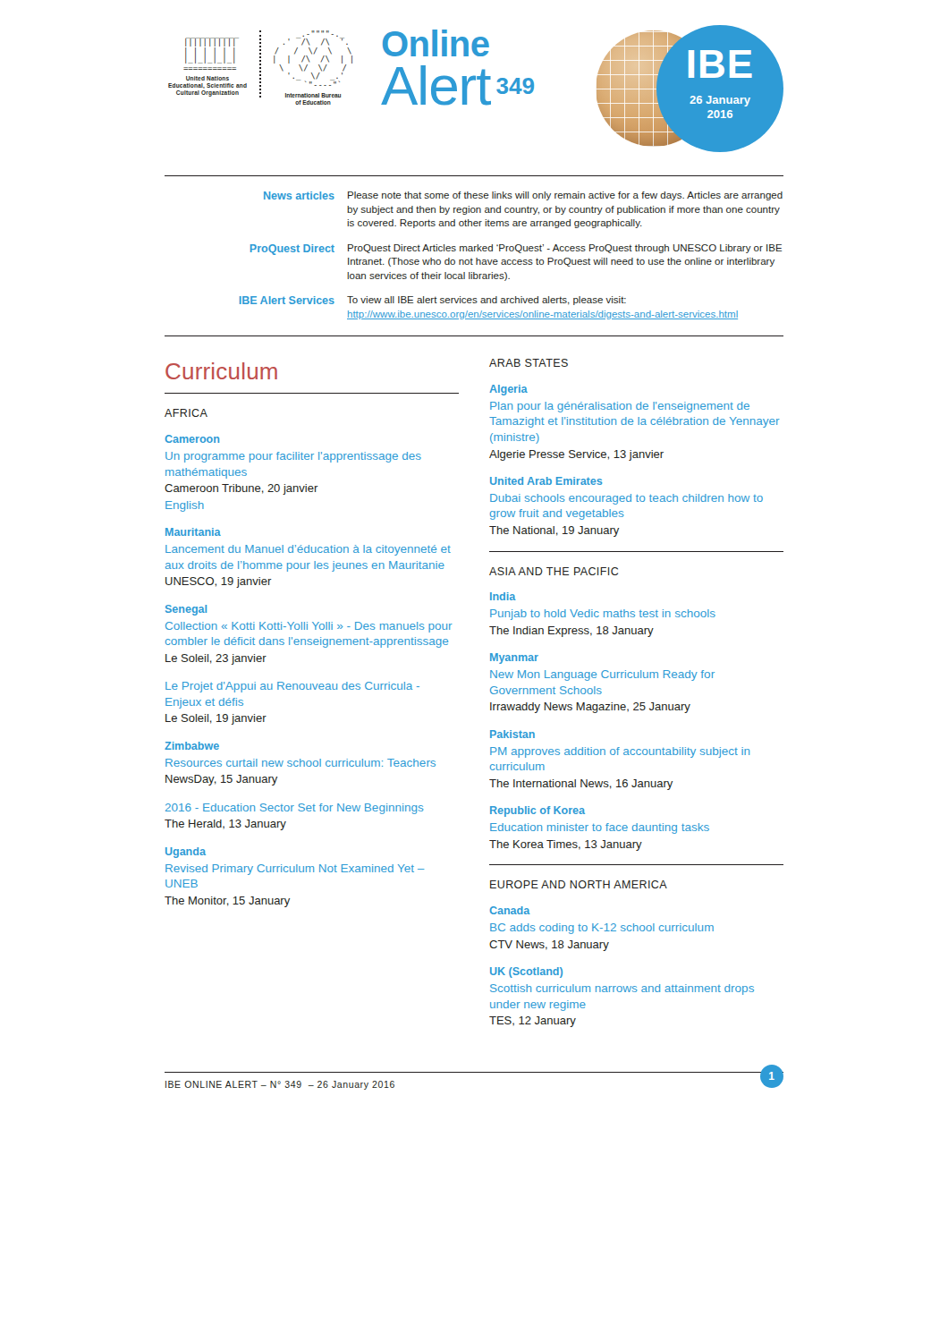___________ ||||||||||| | | | | | | |_|_|_|_|_| ===========
United Nations
Educational, Scientific and
Cultural Organization
_.-""""-._ .' /\ /\ '. / / \/ \ \ | | /\ /\ | | \ \/ \/ / '._ \/ _.' `"----"`
International Bureau
of Education
Online
Alert 349
IBE
26 January
2016
| News articles | Please note that some of these links will only remain active for a few days. Articles are arranged by subject and then by region and country, or by country of publication if more than one country is covered. Reports and other items are arranged geographically. |
| ProQuest Direct | ProQuest Direct Articles marked ‘ProQuest’ - Access ProQuest through UNESCO Library or IBE Intranet. (Those who do not have access to ProQuest will need to use the online or interlibrary loan services of their local libraries). |
| IBE Alert Services | To view all IBE alert services and archived alerts, please visit: http://www.ibe.unesco.org/en/services/online-materials/digests-and-alert-services.html |
Curriculum
AFRICA
Cameroon
Un programme pour faciliter l'apprentissage des mathématiques
Cameroon Tribune, 20 janvier
English
Mauritania
Lancement du Manuel d’éducation à la citoyenneté et aux droits de l’homme pour les jeunes en Mauritanie
UNESCO, 19 janvier
Senegal
Collection « Kotti Kotti-Yolli Yolli » - Des manuels pour combler le déficit dans l'enseignement-apprentissage
Le Soleil, 23 janvier
Le Projet d'Appui au Renouveau des Curricula - Enjeux et défis
Le Soleil, 19 janvier
Zimbabwe
Resources curtail new school curriculum: Teachers
NewsDay, 15 January
2016 - Education Sector Set for New Beginnings
The Herald, 13 January
Uganda
Revised Primary Curriculum Not Examined Yet – UNEB
The Monitor, 15 January
ARAB STATES
Algeria
Plan pour la généralisation de l'enseignement de Tamazight et l'institution de la célébration de Yennayer (ministre)
Algerie Presse Service, 13 janvier
United Arab Emirates
Dubai schools encouraged to teach children how to grow fruit and vegetables
The National, 19 January
ASIA AND THE PACIFIC
India
Punjab to hold Vedic maths test in schools
The Indian Express, 18 January
Myanmar
New Mon Language Curriculum Ready for Government Schools
Irrawaddy News Magazine, 25 January
Pakistan
PM approves addition of accountability subject in curriculum
The International News, 16 January
Republic of Korea
Education minister to face daunting tasks
The Korea Times, 13 January
EUROPE AND NORTH AMERICA
Canada
BC adds coding to K-12 school curriculum
CTV News, 18 January
UK (Scotland)
Scottish curriculum narrows and attainment drops under new regime
TES, 12 January
IBE ONLINE ALERT – N° 349 – 26 January 2016
1